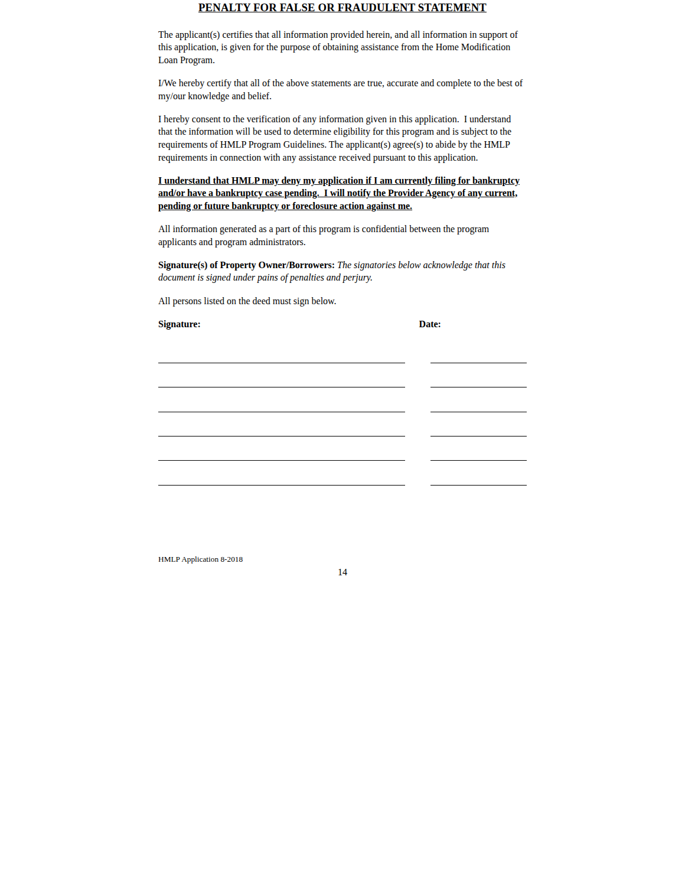PENALTY FOR FALSE OR FRAUDULENT STATEMENT
The applicant(s) certifies that all information provided herein, and all information in support of this application, is given for the purpose of obtaining assistance from the Home Modification Loan Program.
I/We hereby certify that all of the above statements are true, accurate and complete to the best of my/our knowledge and belief.
I hereby consent to the verification of any information given in this application. I understand that the information will be used to determine eligibility for this program and is subject to the requirements of HMLP Program Guidelines. The applicant(s) agree(s) to abide by the HMLP requirements in connection with any assistance received pursuant to this application.
I understand that HMLP may deny my application if I am currently filing for bankruptcy and/or have a bankruptcy case pending. I will notify the Provider Agency of any current, pending or future bankruptcy or foreclosure action against me.
All information generated as a part of this program is confidential between the program applicants and program administrators.
Signature(s) of Property Owner/Borrowers: The signatories below acknowledge that this document is signed under pains of penalties and perjury.
All persons listed on the deed must sign below.
Signature: Date:
HMLP Application 8-2018
14